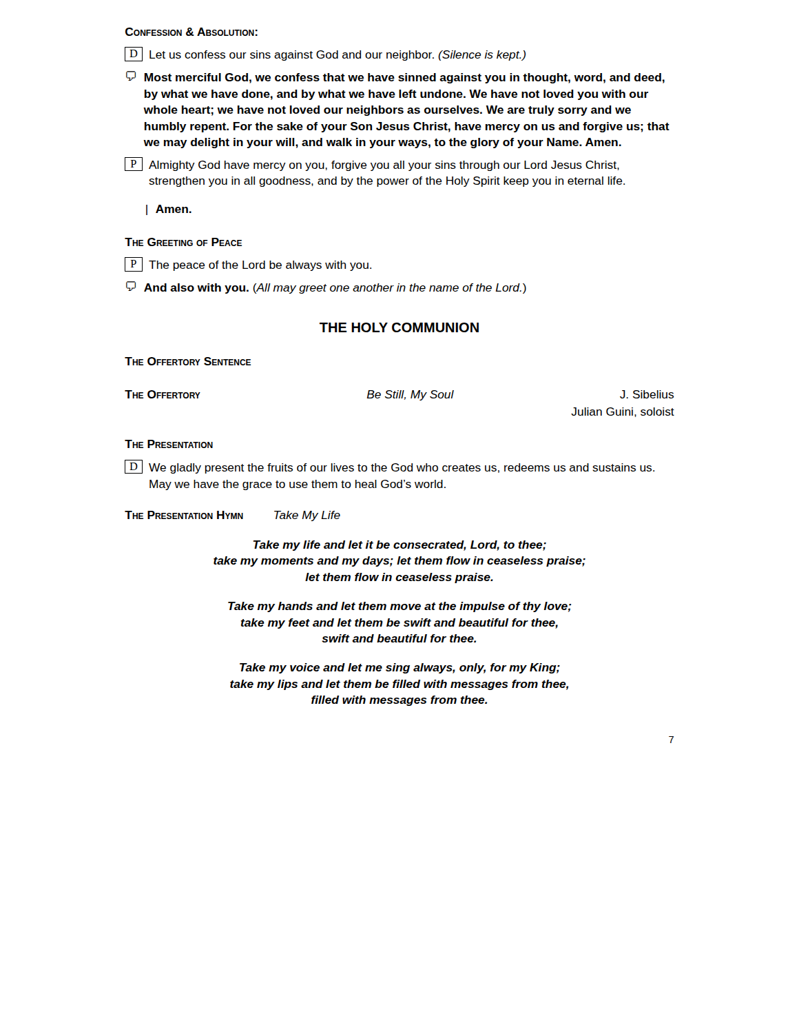Confession & Absolution:
D Let us confess our sins against God and our neighbor. (Silence is kept.)
🗩 Most merciful God, we confess that we have sinned against you in thought, word, and deed, by what we have done, and by what we have left undone. We have not loved you with our whole heart; we have not loved our neighbors as ourselves. We are truly sorry and we humbly repent. For the sake of your Son Jesus Christ, have mercy on us and forgive us; that we may delight in your will, and walk in your ways, to the glory of your Name. Amen.
P Almighty God have mercy on you, forgive you all your sins through our Lord Jesus Christ, strengthen you in all goodness, and by the power of the Holy Spirit keep you in eternal life.
|Amen.
The Greeting of Peace
P The peace of the Lord be always with you.
🗩 And also with you. (All may greet one another in the name of the Lord.)
THE HOLY COMMUNION
The Offertory Sentence
The Offertory Be Still, My Soul J. Sibelius
Julian Guini, soloist
The Presentation
D We gladly present the fruits of our lives to the God who creates us, redeems us and sustains us. May we have the grace to use them to heal God’s world.
The Presentation Hymn Take My Life
Take my life and let it be consecrated, Lord, to thee;
take my moments and my days; let them flow in ceaseless praise;
let them flow in ceaseless praise.
Take my hands and let them move at the impulse of thy love;
take my feet and let them be swift and beautiful for thee,
swift and beautiful for thee.
Take my voice and let me sing always, only, for my King;
take my lips and let them be filled with messages from thee,
filled with messages from thee.
7